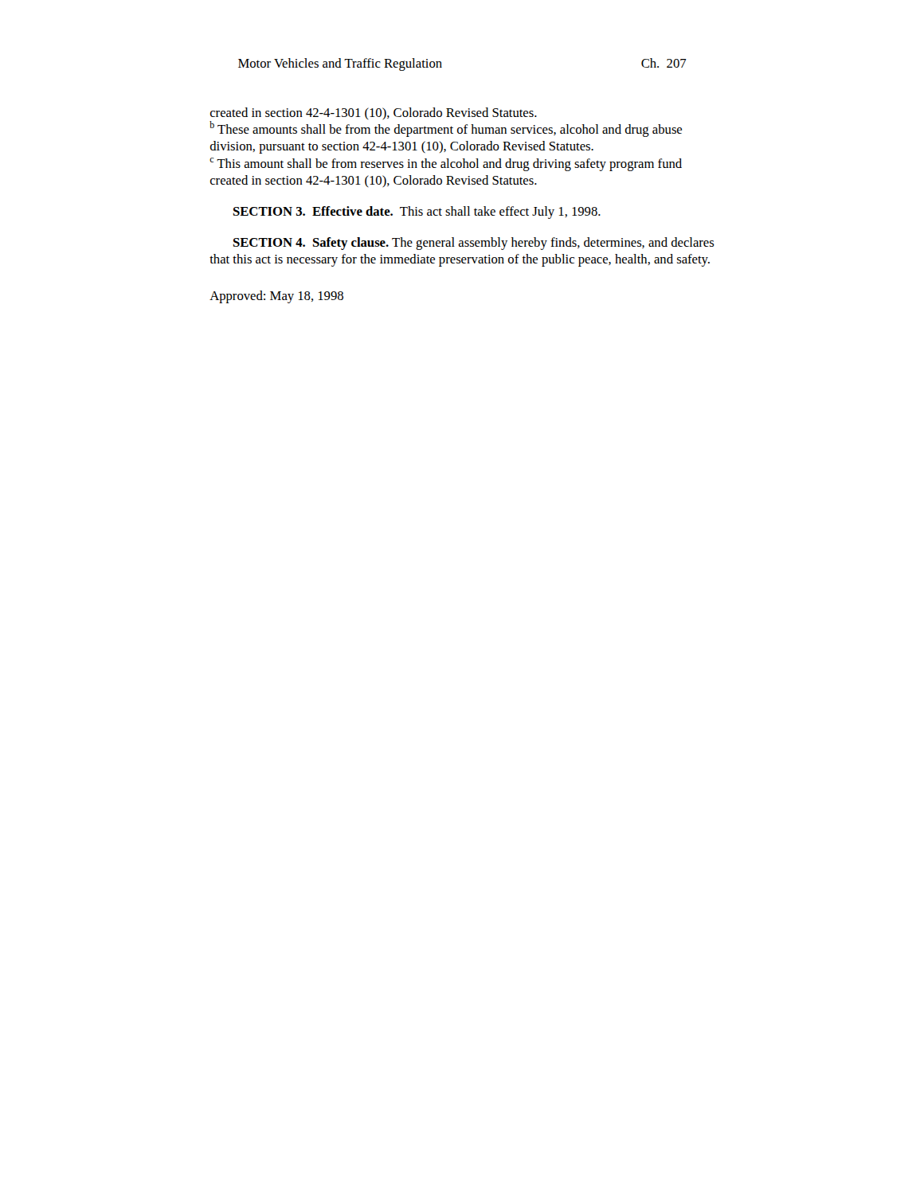Motor Vehicles and Traffic Regulation Ch. 207
created in section 42-4-1301 (10), Colorado Revised Statutes.
b These amounts shall be from the department of human services, alcohol and drug abuse division, pursuant to section 42-4-1301 (10), Colorado Revised Statutes.
c This amount shall be from reserves in the alcohol and drug driving safety program fund created in section 42-4-1301 (10), Colorado Revised Statutes.
SECTION 3. Effective date. This act shall take effect July 1, 1998.
SECTION 4. Safety clause. The general assembly hereby finds, determines, and declares that this act is necessary for the immediate preservation of the public peace, health, and safety.
Approved: May 18, 1998